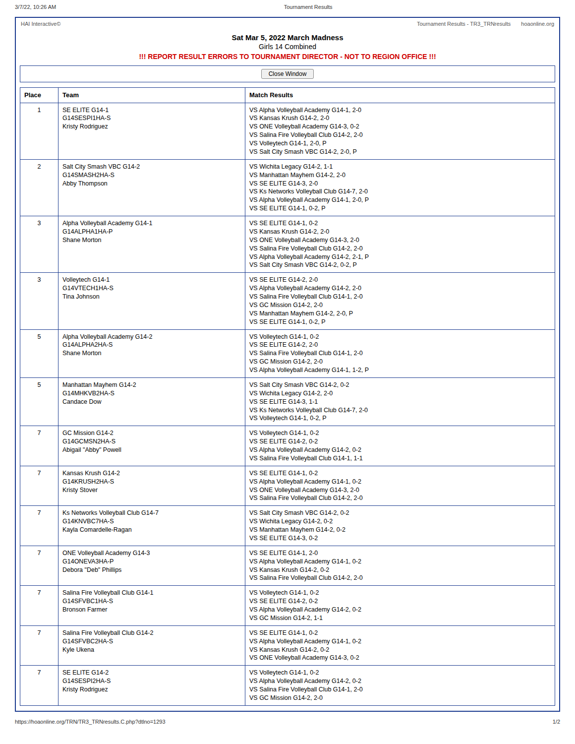3/7/22, 10:26 AM
Tournament Results
HAI Interactive©
Tournament Results - TR3_TRNresults hoaonline.org
Sat Mar 5, 2022 March Madness
Girls 14 Combined
!!! REPORT RESULT ERRORS TO TOURNAMENT DIRECTOR - NOT TO REGION OFFICE !!!
Close Window
| Place | Team | Match Results |
| --- | --- | --- |
| 1 | SE ELITE G14-1 G14SESPI1HA-S Kristy Rodriguez | VS Alpha Volleyball Academy G14-1, 2-0 VS Kansas Krush G14-2, 2-0 VS ONE Volleyball Academy G14-3, 0-2 VS Salina Fire Volleyball Club G14-2, 2-0 VS Volleytech G14-1, 2-0, P VS Salt City Smash VBC G14-2, 2-0, P |
| 2 | Salt City Smash VBC G14-2 G14SMASH2HA-S Abby Thompson | VS Wichita Legacy G14-2, 1-1 VS Manhattan Mayhem G14-2, 2-0 VS SE ELITE G14-3, 2-0 VS Ks Networks Volleyball Club G14-7, 2-0 VS Alpha Volleyball Academy G14-1, 2-0, P VS SE ELITE G14-1, 0-2, P |
| 3 | Alpha Volleyball Academy G14-1 G14ALPHA1HA-P Shane Morton | VS SE ELITE G14-1, 0-2 VS Kansas Krush G14-2, 2-0 VS ONE Volleyball Academy G14-3, 2-0 VS Salina Fire Volleyball Club G14-2, 2-0 VS Alpha Volleyball Academy G14-2, 2-1, P VS Salt City Smash VBC G14-2, 0-2, P |
| 3 | Volleytech G14-1 G14VTECH1HA-S Tina Johnson | VS SE ELITE G14-2, 2-0 VS Alpha Volleyball Academy G14-2, 2-0 VS Salina Fire Volleyball Club G14-1, 2-0 VS GC Mission G14-2, 2-0 VS Manhattan Mayhem G14-2, 2-0, P VS SE ELITE G14-1, 0-2, P |
| 5 | Alpha Volleyball Academy G14-2 G14ALPHA2HA-S Shane Morton | VS Volleytech G14-1, 0-2 VS SE ELITE G14-2, 2-0 VS Salina Fire Volleyball Club G14-1, 2-0 VS GC Mission G14-2, 2-0 VS Alpha Volleyball Academy G14-1, 1-2, P |
| 5 | Manhattan Mayhem G14-2 G14MHKVB2HA-S Candace Dow | VS Salt City Smash VBC G14-2, 0-2 VS Wichita Legacy G14-2, 2-0 VS SE ELITE G14-3, 1-1 VS Ks Networks Volleyball Club G14-7, 2-0 VS Volleytech G14-1, 0-2, P |
| 7 | GC Mission G14-2 G14GCMSN2HA-S Abigail "Abby" Powell | VS Volleytech G14-1, 0-2 VS SE ELITE G14-2, 0-2 VS Alpha Volleyball Academy G14-2, 0-2 VS Salina Fire Volleyball Club G14-1, 1-1 |
| 7 | Kansas Krush G14-2 G14KRUSH2HA-S Kristy Stover | VS SE ELITE G14-1, 0-2 VS Alpha Volleyball Academy G14-1, 0-2 VS ONE Volleyball Academy G14-3, 2-0 VS Salina Fire Volleyball Club G14-2, 2-0 |
| 7 | Ks Networks Volleyball Club G14-7 G14KNVBC7HA-S Kayla Comardelle-Ragan | VS Salt City Smash VBC G14-2, 0-2 VS Wichita Legacy G14-2, 0-2 VS Manhattan Mayhem G14-2, 0-2 VS SE ELITE G14-3, 0-2 |
| 7 | ONE Volleyball Academy G14-3 G14ONEVA3HA-P Debora "Deb" Phillips | VS SE ELITE G14-1, 2-0 VS Alpha Volleyball Academy G14-1, 0-2 VS Kansas Krush G14-2, 0-2 VS Salina Fire Volleyball Club G14-2, 2-0 |
| 7 | Salina Fire Volleyball Club G14-1 G14SFVBC1HA-S Bronson Farmer | VS Volleytech G14-1, 0-2 VS SE ELITE G14-2, 0-2 VS Alpha Volleyball Academy G14-2, 0-2 VS GC Mission G14-2, 1-1 |
| 7 | Salina Fire Volleyball Club G14-2 G14SFVBC2HA-S Kyle Ukena | VS SE ELITE G14-1, 0-2 VS Alpha Volleyball Academy G14-1, 0-2 VS Kansas Krush G14-2, 0-2 VS ONE Volleyball Academy G14-3, 0-2 |
| 7 | SE ELITE G14-2 G14SESPI2HA-S Kristy Rodriguez | VS Volleytech G14-1, 0-2 VS Alpha Volleyball Academy G14-2, 0-2 VS Salina Fire Volleyball Club G14-1, 2-0 VS GC Mission G14-2, 2-0 |
https://hoaonline.org/TRN/TR3_TRNresults.C.php?dtlno=1293
1/2